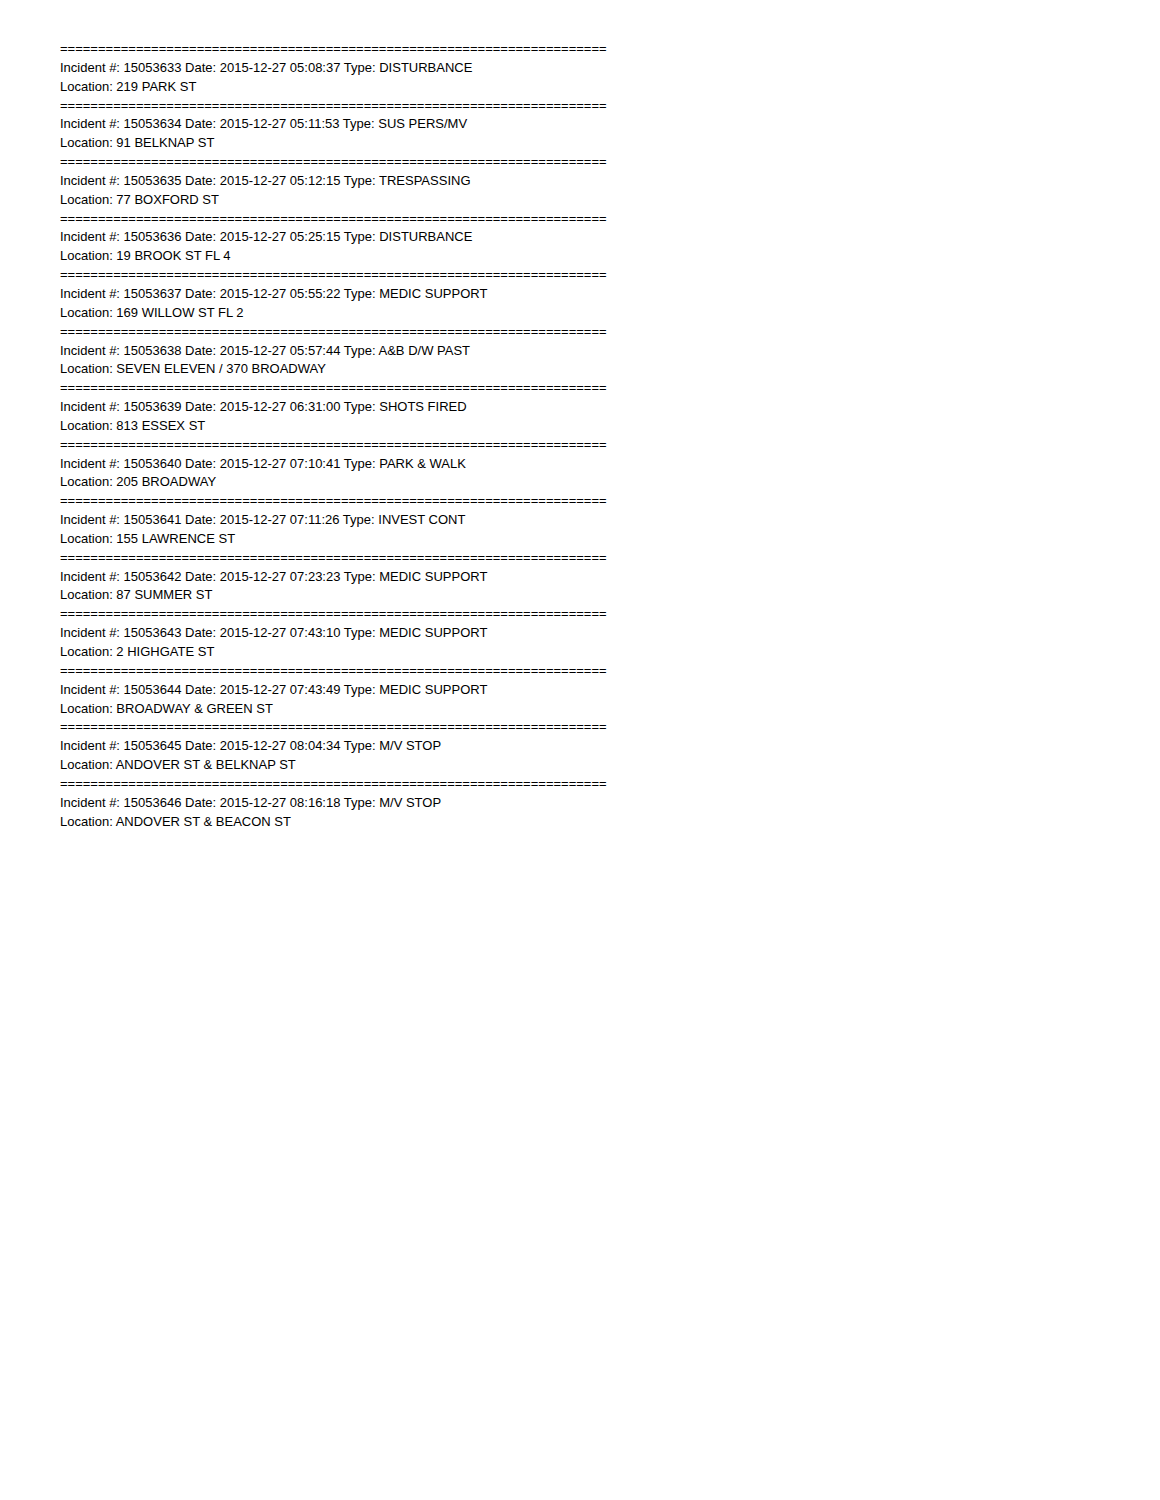========================================================================
Incident #: 15053633 Date: 2015-12-27 05:08:37 Type: DISTURBANCE
Location: 219 PARK ST
========================================================================
Incident #: 15053634 Date: 2015-12-27 05:11:53 Type: SUS PERS/MV
Location: 91 BELKNAP ST
========================================================================
Incident #: 15053635 Date: 2015-12-27 05:12:15 Type: TRESPASSING
Location: 77 BOXFORD ST
========================================================================
Incident #: 15053636 Date: 2015-12-27 05:25:15 Type: DISTURBANCE
Location: 19 BROOK ST FL 4
========================================================================
Incident #: 15053637 Date: 2015-12-27 05:55:22 Type: MEDIC SUPPORT
Location: 169 WILLOW ST FL 2
========================================================================
Incident #: 15053638 Date: 2015-12-27 05:57:44 Type: A&B D/W PAST
Location: SEVEN ELEVEN / 370 BROADWAY
========================================================================
Incident #: 15053639 Date: 2015-12-27 06:31:00 Type: SHOTS FIRED
Location: 813 ESSEX ST
========================================================================
Incident #: 15053640 Date: 2015-12-27 07:10:41 Type: PARK & WALK
Location: 205 BROADWAY
========================================================================
Incident #: 15053641 Date: 2015-12-27 07:11:26 Type: INVEST CONT
Location: 155 LAWRENCE ST
========================================================================
Incident #: 15053642 Date: 2015-12-27 07:23:23 Type: MEDIC SUPPORT
Location: 87 SUMMER ST
========================================================================
Incident #: 15053643 Date: 2015-12-27 07:43:10 Type: MEDIC SUPPORT
Location: 2 HIGHGATE ST
========================================================================
Incident #: 15053644 Date: 2015-12-27 07:43:49 Type: MEDIC SUPPORT
Location: BROADWAY & GREEN ST
========================================================================
Incident #: 15053645 Date: 2015-12-27 08:04:34 Type: M/V STOP
Location: ANDOVER ST & BELKNAP ST
========================================================================
Incident #: 15053646 Date: 2015-12-27 08:16:18 Type: M/V STOP
Location: ANDOVER ST & BEACON ST